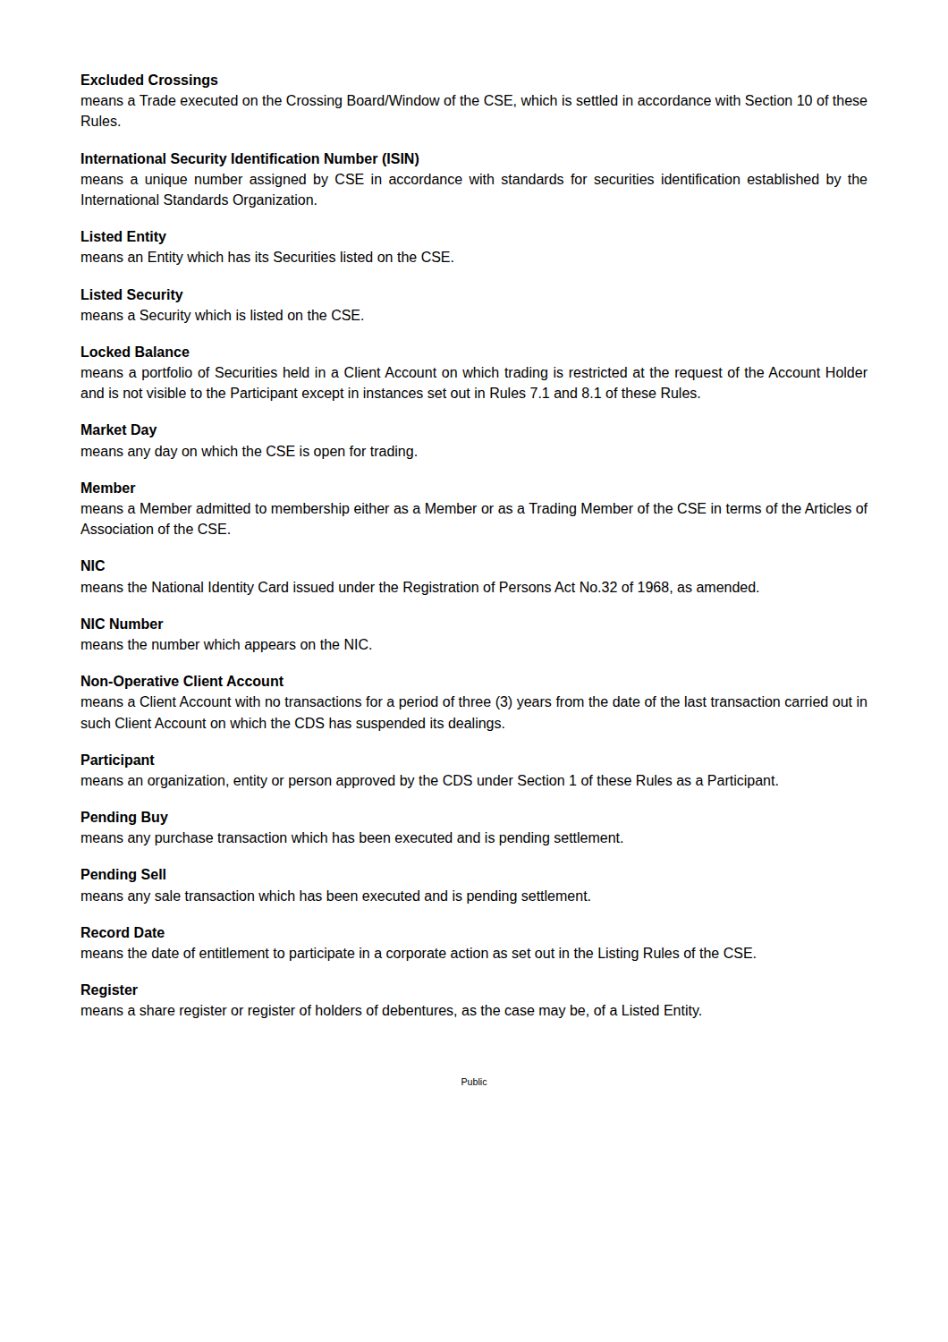Excluded Crossings
means a Trade executed on the Crossing Board/Window of the CSE, which is settled in accordance with Section 10 of these Rules.
International Security Identification Number (ISIN)
means a unique number assigned by CSE in accordance with standards for securities identification established by the International Standards Organization.
Listed Entity
means an Entity which has its Securities listed on the CSE.
Listed Security
means a Security which is listed on the CSE.
Locked Balance
means a portfolio of Securities held in a Client Account on which trading is restricted at the request of the Account Holder and is not visible to the Participant except in instances set out in Rules 7.1 and 8.1 of these Rules.
Market Day
means any day on which the CSE is open for trading.
Member
means a Member admitted to membership either as a Member or as a Trading Member of the CSE in terms of the Articles of Association of the CSE.
NIC
means the National Identity Card issued under the Registration of Persons Act No.32 of 1968, as amended.
NIC Number
means the number which appears on the NIC.
Non-Operative Client Account
means a Client Account with no transactions for a period of three (3) years from the date of the last transaction carried out in such Client Account on which the CDS has suspended its dealings.
Participant
means an organization, entity or person approved by the CDS under Section 1 of these Rules as a Participant.
Pending Buy
means any purchase transaction which has been executed and is pending settlement.
Pending Sell
means any sale transaction which has been executed and is pending settlement.
Record Date
means the date of entitlement to participate in a corporate action as set out in the Listing Rules of the CSE.
Register
means a share register or register of holders of debentures, as the case may be, of a Listed Entity.
Public